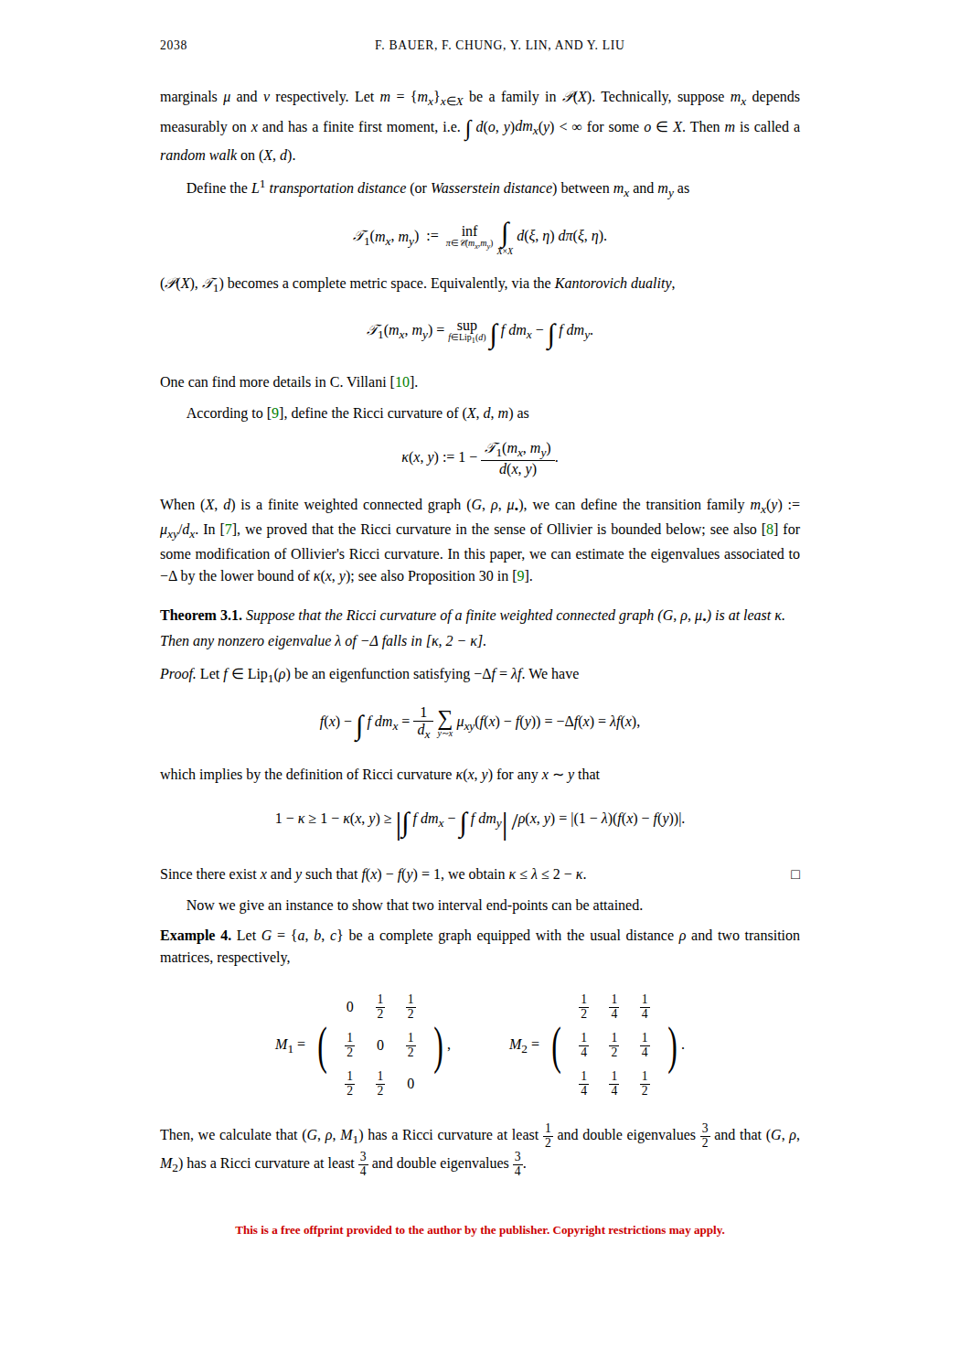2038 F. BAUER, F. CHUNG, Y. LIN, AND Y. LIU
marginals μ and ν respectively. Let m = {mx}x∈X be a family in 𝒫(X). Technically, suppose mx depends measurably on x and has a finite first moment, i.e. ∫ d(o, y)dmx(y) < ∞ for some o ∈ X. Then m is called a random walk on (X, d).
Define the L1 transportation distance (or Wasserstein distance) between mx and my as
𝒯1(mx, my) := inf π∈𝒞(mx,my) ∫X×X d(ξ, η) dπ(ξ, η).
(𝒫(X), 𝒯1) becomes a complete metric space. Equivalently, via the Kantorovich duality,
𝒯1(mx, my) = sup f∈Lip1(d) ∫ f dmx − ∫ f dmy.
One can find more details in C. Villani [10].
According to [9], define the Ricci curvature of (X, d, m) as
κ(x, y) := 1 − 𝒯1(mx, my) d(x, y).
When (X, d) is a finite weighted connected graph (G, ρ, μ•), we can define the transition family mx(y) := μxy/dx. In [7], we proved that the Ricci curvature in the sense of Ollivier is bounded below; see also [8] for some modification of Ollivier's Ricci curvature. In this paper, we can estimate the eigenvalues associated to −Δ by the lower bound of κ(x, y); see also Proposition 30 in [9].
Theorem 3.1. Suppose that the Ricci curvature of a finite weighted connected graph (G, ρ, μ•) is at least κ. Then any nonzero eigenvalue λ of −Δ falls in [κ, 2 − κ].
Proof. Let f ∈ Lip1(ρ) be an eigenfunction satisfying −Δf = λf. We have
f(x) − ∫ f dmx = 1 dx ∑y∼x μxy(f(x) − f(y)) = −Δf(x) = λf(x),
which implies by the definition of Ricci curvature κ(x, y) for any x ∼ y that
1 − κ ≥ 1 − κ(x, y) ≥ |∫ f dmx − ∫ f dmy| /ρ(x, y) = |(1 − λ)(f(x) − f(y))|.
Since there exist x and y such that f(x) − f(y) = 1, we obtain κ ≤ λ ≤ 2 − κ. □
Now we give an instance to show that two interval end-points can be attained.
Example 4. Let G = {a, b, c} be a complete graph equipped with the usual distance ρ and two transition matrices, respectively,
M1 = (
| 0 | 1 2 | 1 2 |
| 1 2 | 0 | 1 2 |
| 1 2 | 1 2 | 0 |
), M2 = (
| 1 2 | 1 4 | 1 4 |
| 1 4 | 1 2 | 1 4 |
| 1 4 | 1 4 | 1 2 |
).
Then, we calculate that (G, ρ, M1) has a Ricci curvature at least 12 and double eigenvalues 32 and that (G, ρ, M2) has a Ricci curvature at least 34 and double eigenvalues 34.
This is a free offprint provided to the author by the publisher. Copyright restrictions may apply.